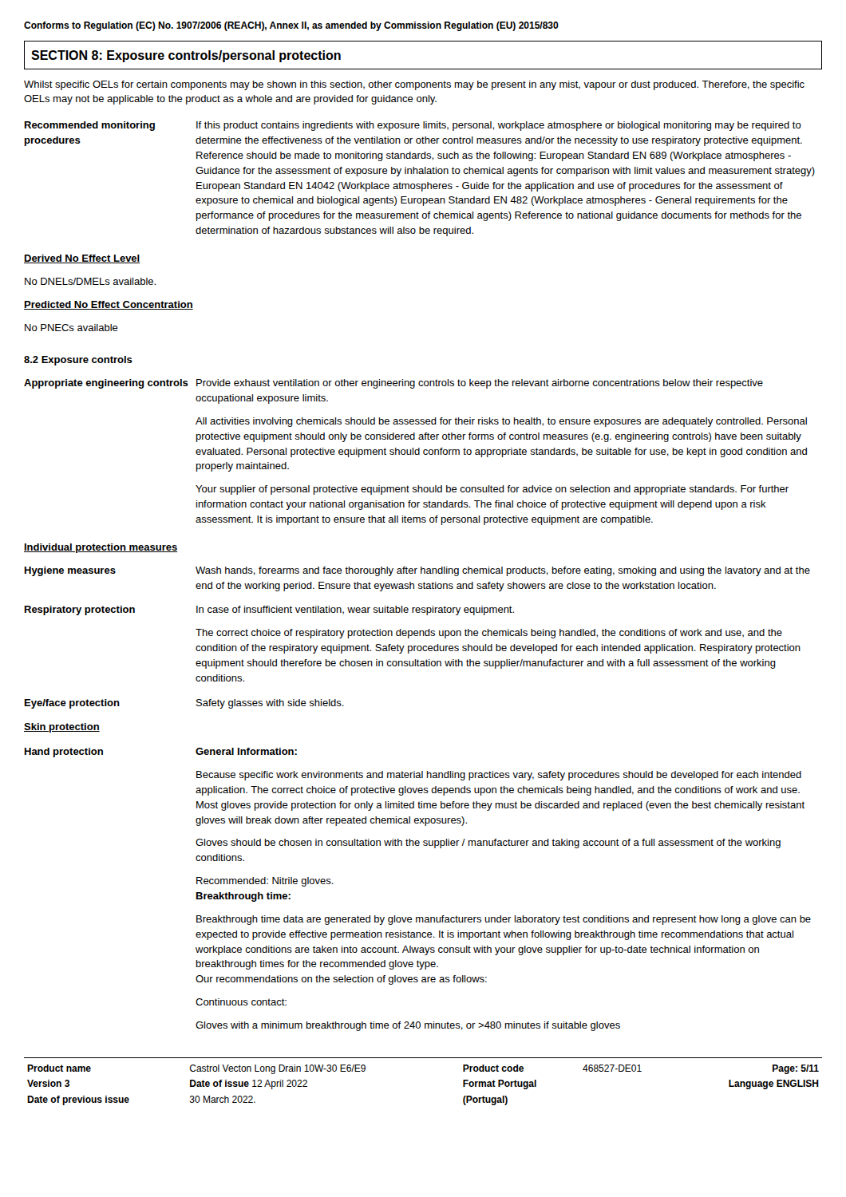Conforms to Regulation (EC) No. 1907/2006 (REACH), Annex II, as amended by Commission Regulation (EU) 2015/830
SECTION 8: Exposure controls/personal protection
Whilst specific OELs for certain components may be shown in this section, other components may be present in any mist, vapour or dust produced. Therefore, the specific OELs may not be applicable to the product as a whole and are provided for guidance only.
| Recommended monitoring procedures | If this product contains ingredients with exposure limits, personal, workplace atmosphere or biological monitoring may be required to determine the effectiveness of the ventilation or other control measures and/or the necessity to use respiratory protective equipment. Reference should be made to monitoring standards, such as the following: European Standard EN 689 (Workplace atmospheres - Guidance for the assessment of exposure by inhalation to chemical agents for comparison with limit values and measurement strategy) European Standard EN 14042 (Workplace atmospheres - Guide for the application and use of procedures for the assessment of exposure to chemical and biological agents) European Standard EN 482 (Workplace atmospheres - General requirements for the performance of procedures for the measurement of chemical agents) Reference to national guidance documents for methods for the determination of hazardous substances will also be required. |
Derived No Effect Level
No DNELs/DMELs available.
Predicted No Effect Concentration
No PNECs available
8.2 Exposure controls
| Appropriate engineering controls | Provide exhaust ventilation or other engineering controls to keep the relevant airborne concentrations below their respective occupational exposure limits. All activities involving chemicals should be assessed for their risks to health, to ensure exposures are adequately controlled. Personal protective equipment should only be considered after other forms of control measures (e.g. engineering controls) have been suitably evaluated. Personal protective equipment should conform to appropriate standards, be suitable for use, be kept in good condition and properly maintained. Your supplier of personal protective equipment should be consulted for advice on selection and appropriate standards. For further information contact your national organisation for standards. The final choice of protective equipment will depend upon a risk assessment. It is important to ensure that all items of personal protective equipment are compatible. |
Individual protection measures
| Hygiene measures | Wash hands, forearms and face thoroughly after handling chemical products, before eating, smoking and using the lavatory and at the end of the working period. Ensure that eyewash stations and safety showers are close to the workstation location. |
| Respiratory protection | In case of insufficient ventilation, wear suitable respiratory equipment. The correct choice of respiratory protection depends upon the chemicals being handled, the conditions of work and use, and the condition of the respiratory equipment. Safety procedures should be developed for each intended application. Respiratory protection equipment should therefore be chosen in consultation with the supplier/manufacturer and with a full assessment of the working conditions. |
| Eye/face protection | Safety glasses with side shields. |
| Skin protection | |
| Hand protection | General Information: Because specific work environments and material handling practices vary, safety procedures should be developed for each intended application. The correct choice of protective gloves depends upon the chemicals being handled, and the conditions of work and use. Most gloves provide protection for only a limited time before they must be discarded and replaced (even the best chemically resistant gloves will break down after repeated chemical exposures). Gloves should be chosen in consultation with the supplier / manufacturer and taking account of a full assessment of the working conditions. Recommended: Nitrile gloves. Breakthrough time: Breakthrough time data are generated by glove manufacturers under laboratory test conditions and represent how long a glove can be expected to provide effective permeation resistance. It is important when following breakthrough time recommendations that actual workplace conditions are taken into account. Always consult with your glove supplier for up-to-date technical information on breakthrough times for the recommended glove type. Our recommendations on the selection of gloves are as follows: Continuous contact: Gloves with a minimum breakthrough time of 240 minutes, or >480 minutes if suitable gloves |
| Product name | Castrol Vecton Long Drain 10W-30 E6/E9 | Product code | 468527-DE01 | Page: 5/11 |
| Version 3 | Date of issue 12 April 2022 | Format Portugal | | Language ENGLISH |
| Date of previous issue | 30 March 2022. | (Portugal) | | |